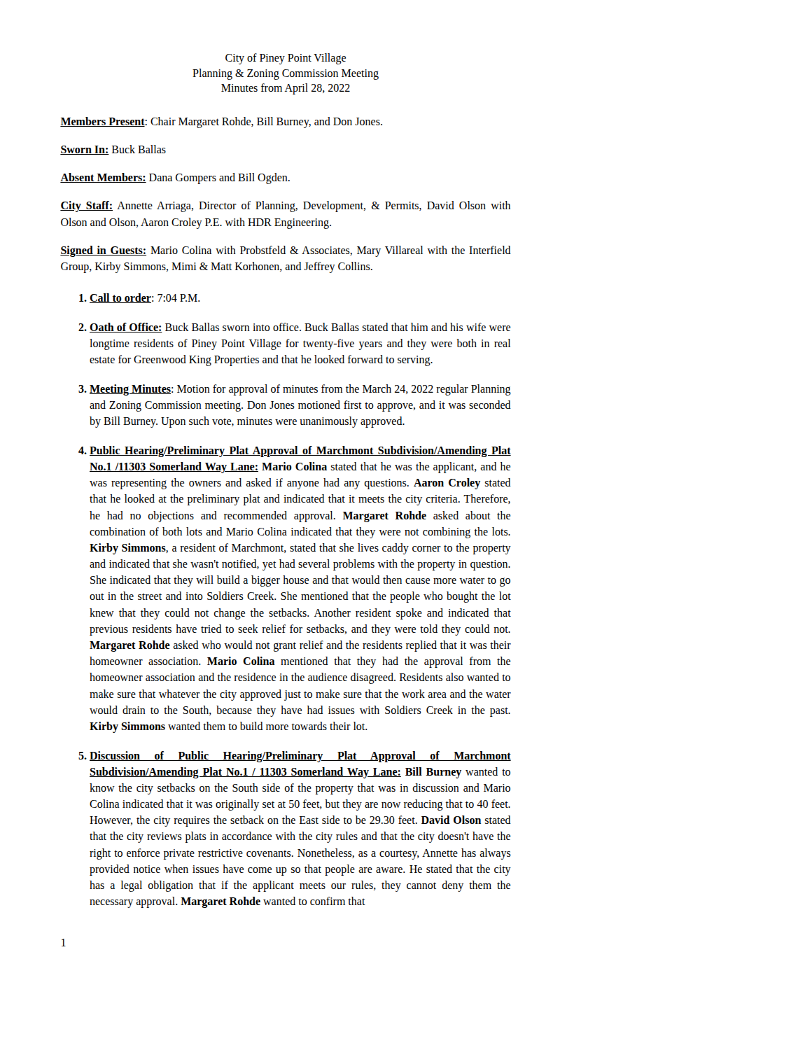City of Piney Point Village
Planning & Zoning Commission Meeting
Minutes from April 28, 2022
Members Present: Chair Margaret Rohde, Bill Burney, and Don Jones.
Sworn In: Buck Ballas
Absent Members: Dana Gompers and Bill Ogden.
City Staff: Annette Arriaga, Director of Planning, Development, & Permits, David Olson with Olson and Olson, Aaron Croley P.E. with HDR Engineering.
Signed in Guests: Mario Colina with Probstfeld & Associates, Mary Villareal with the Interfield Group, Kirby Simmons, Mimi & Matt Korhonen, and Jeffrey Collins.
Call to order: 7:04 P.M.
Oath of Office: Buck Ballas sworn into office. Buck Ballas stated that him and his wife were longtime residents of Piney Point Village for twenty-five years and they were both in real estate for Greenwood King Properties and that he looked forward to serving.
Meeting Minutes: Motion for approval of minutes from the March 24, 2022 regular Planning and Zoning Commission meeting. Don Jones motioned first to approve, and it was seconded by Bill Burney. Upon such vote, minutes were unanimously approved.
Public Hearing/Preliminary Plat Approval of Marchmont Subdivision/Amending Plat No.1 /11303 Somerland Way Lane: Mario Colina stated that he was the applicant, and he was representing the owners and asked if anyone had any questions. Aaron Croley stated that he looked at the preliminary plat and indicated that it meets the city criteria. Therefore, he had no objections and recommended approval. Margaret Rohde asked about the combination of both lots and Mario Colina indicated that they were not combining the lots. Kirby Simmons, a resident of Marchmont, stated that she lives caddy corner to the property and indicated that she wasn't notified, yet had several problems with the property in question. She indicated that they will build a bigger house and that would then cause more water to go out in the street and into Soldiers Creek. She mentioned that the people who bought the lot knew that they could not change the setbacks. Another resident spoke and indicated that previous residents have tried to seek relief for setbacks, and they were told they could not. Margaret Rohde asked who would not grant relief and the residents replied that it was their homeowner association. Mario Colina mentioned that they had the approval from the homeowner association and the residence in the audience disagreed. Residents also wanted to make sure that whatever the city approved just to make sure that the work area and the water would drain to the South, because they have had issues with Soldiers Creek in the past. Kirby Simmons wanted them to build more towards their lot.
Discussion of Public Hearing/Preliminary Plat Approval of Marchmont Subdivision/Amending Plat No.1 / 11303 Somerland Way Lane: Bill Burney wanted to know the city setbacks on the South side of the property that was in discussion and Mario Colina indicated that it was originally set at 50 feet, but they are now reducing that to 40 feet. However, the city requires the setback on the East side to be 29.30 feet. David Olson stated that the city reviews plats in accordance with the city rules and that the city doesn't have the right to enforce private restrictive covenants. Nonetheless, as a courtesy, Annette has always provided notice when issues have come up so that people are aware. He stated that the city has a legal obligation that if the applicant meets our rules, they cannot deny them the necessary approval. Margaret Rohde wanted to confirm that
1